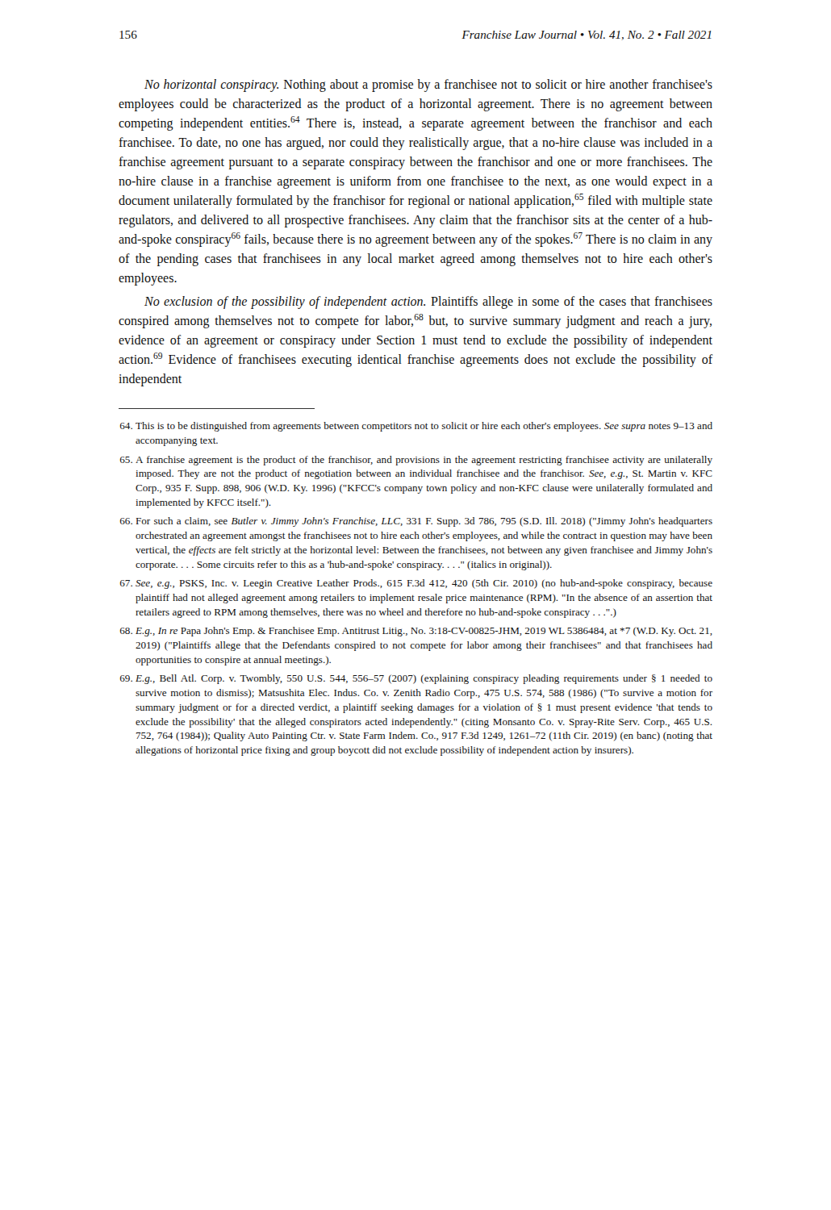156 Franchise Law Journal • Vol. 41, No. 2 • Fall 2021
No horizontal conspiracy. Nothing about a promise by a franchisee not to solicit or hire another franchisee's employees could be characterized as the product of a horizontal agreement. There is no agreement between competing independent entities.64 There is, instead, a separate agreement between the franchisor and each franchisee. To date, no one has argued, nor could they realistically argue, that a no-hire clause was included in a franchise agreement pursuant to a separate conspiracy between the franchisor and one or more franchisees. The no-hire clause in a franchise agreement is uniform from one franchisee to the next, as one would expect in a document unilaterally formulated by the franchisor for regional or national application,65 filed with multiple state regulators, and delivered to all prospective franchisees. Any claim that the franchisor sits at the center of a hub-and-spoke conspiracy66 fails, because there is no agreement between any of the spokes.67 There is no claim in any of the pending cases that franchisees in any local market agreed among themselves not to hire each other's employees.
No exclusion of the possibility of independent action. Plaintiffs allege in some of the cases that franchisees conspired among themselves not to compete for labor,68 but, to survive summary judgment and reach a jury, evidence of an agreement or conspiracy under Section 1 must tend to exclude the possibility of independent action.69 Evidence of franchisees executing identical franchise agreements does not exclude the possibility of independent
This is to be distinguished from agreements between competitors not to solicit or hire each other's employees. See supra notes 9–13 and accompanying text.
A franchise agreement is the product of the franchisor, and provisions in the agreement restricting franchisee activity are unilaterally imposed. They are not the product of negotiation between an individual franchisee and the franchisor. See, e.g., St. Martin v. KFC Corp., 935 F. Supp. 898, 906 (W.D. Ky. 1996) ("KFCC's company town policy and non-KFC clause were unilaterally formulated and implemented by KFCC itself.").
For such a claim, see Butler v. Jimmy John's Franchise, LLC, 331 F. Supp. 3d 786, 795 (S.D. Ill. 2018) ("Jimmy John's headquarters orchestrated an agreement amongst the franchisees not to hire each other's employees, and while the contract in question may have been vertical, the effects are felt strictly at the horizontal level: Between the franchisees, not between any given franchisee and Jimmy John's corporate. . . . Some circuits refer to this as a 'hub-and-spoke' conspiracy. . . ." (italics in original)).
See, e.g., PSKS, Inc. v. Leegin Creative Leather Prods., 615 F.3d 412, 420 (5th Cir. 2010) (no hub-and-spoke conspiracy, because plaintiff had not alleged agreement among retailers to implement resale price maintenance (RPM). "In the absence of an assertion that retailers agreed to RPM among themselves, there was no wheel and therefore no hub-and-spoke conspiracy . . .".)
E.g., In re Papa John's Emp. & Franchisee Emp. Antitrust Litig., No. 3:18-CV-00825-JHM, 2019 WL 5386484, at *7 (W.D. Ky. Oct. 21, 2019) ("Plaintiffs allege that the Defendants conspired to not compete for labor among their franchisees" and that franchisees had opportunities to conspire at annual meetings.).
E.g., Bell Atl. Corp. v. Twombly, 550 U.S. 544, 556–57 (2007) (explaining conspiracy pleading requirements under § 1 needed to survive motion to dismiss); Matsushita Elec. Indus. Co. v. Zenith Radio Corp., 475 U.S. 574, 588 (1986) ("To survive a motion for summary judgment or for a directed verdict, a plaintiff seeking damages for a violation of § 1 must present evidence 'that tends to exclude the possibility' that the alleged conspirators acted independently." (citing Monsanto Co. v. Spray-Rite Serv. Corp., 465 U.S. 752, 764 (1984)); Quality Auto Painting Ctr. v. State Farm Indem. Co., 917 F.3d 1249, 1261–72 (11th Cir. 2019) (en banc) (noting that allegations of horizontal price fixing and group boycott did not exclude possibility of independent action by insurers).